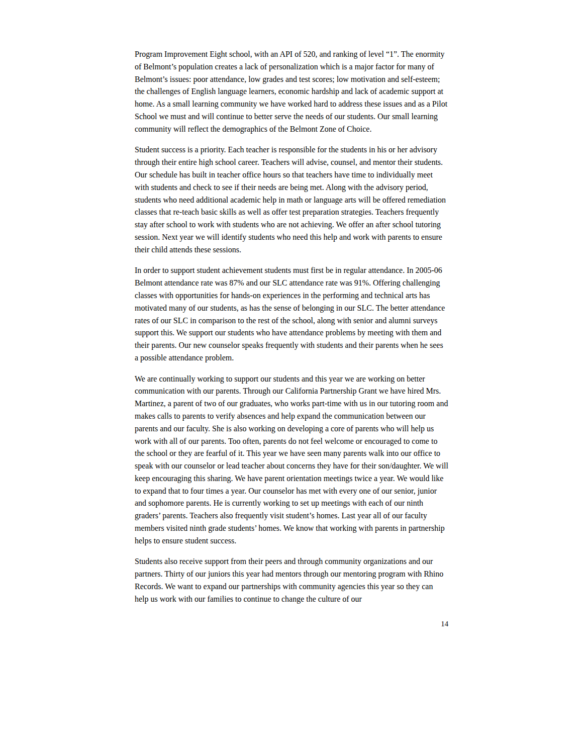Program Improvement Eight school, with an API of 520, and ranking of level “1”. The enormity of Belmont’s population creates a lack of personalization which is a major factor for many of Belmont’s issues: poor attendance, low grades and test scores; low motivation and self-esteem; the challenges of English language learners, economic hardship and lack of academic support at home. As a small learning community we have worked hard to address these issues and as a Pilot School we must and will continue to better serve the needs of our students. Our small learning community will reflect the demographics of the Belmont Zone of Choice.
Student success is a priority. Each teacher is responsible for the students in his or her advisory through their entire high school career. Teachers will advise, counsel, and mentor their students. Our schedule has built in teacher office hours so that teachers have time to individually meet with students and check to see if their needs are being met. Along with the advisory period, students who need additional academic help in math or language arts will be offered remediation classes that re-teach basic skills as well as offer test preparation strategies. Teachers frequently stay after school to work with students who are not achieving. We offer an after school tutoring session. Next year we will identify students who need this help and work with parents to ensure their child attends these sessions.
In order to support student achievement students must first be in regular attendance. In 2005-06 Belmont attendance rate was 87% and our SLC attendance rate was 91%. Offering challenging classes with opportunities for hands-on experiences in the performing and technical arts has motivated many of our students, as has the sense of belonging in our SLC. The better attendance rates of our SLC in comparison to the rest of the school, along with senior and alumni surveys support this. We support our students who have attendance problems by meeting with them and their parents. Our new counselor speaks frequently with students and their parents when he sees a possible attendance problem.
We are continually working to support our students and this year we are working on better communication with our parents. Through our California Partnership Grant we have hired Mrs. Martinez, a parent of two of our graduates, who works part-time with us in our tutoring room and makes calls to parents to verify absences and help expand the communication between our parents and our faculty. She is also working on developing a core of parents who will help us work with all of our parents. Too often, parents do not feel welcome or encouraged to come to the school or they are fearful of it. This year we have seen many parents walk into our office to speak with our counselor or lead teacher about concerns they have for their son/daughter. We will keep encouraging this sharing. We have parent orientation meetings twice a year. We would like to expand that to four times a year. Our counselor has met with every one of our senior, junior and sophomore parents. He is currently working to set up meetings with each of our ninth graders’ parents. Teachers also frequently visit student’s homes. Last year all of our faculty members visited ninth grade students’ homes. We know that working with parents in partnership helps to ensure student success.
Students also receive support from their peers and through community organizations and our partners. Thirty of our juniors this year had mentors through our mentoring program with Rhino Records. We want to expand our partnerships with community agencies this year so they can help us work with our families to continue to change the culture of our
14